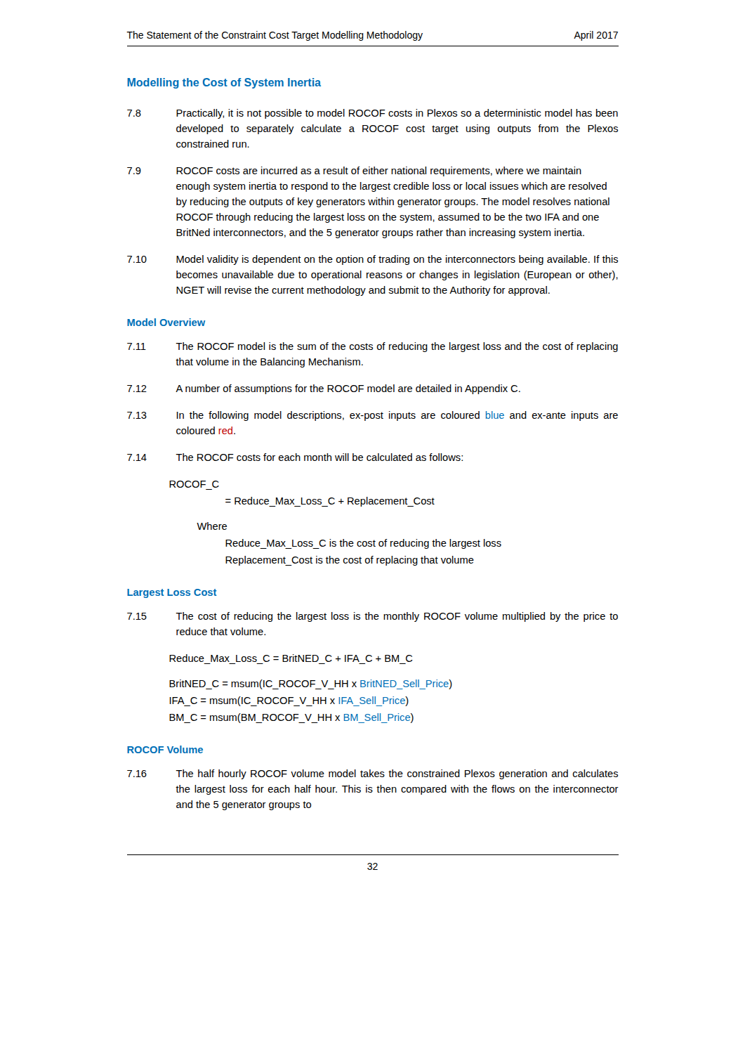The Statement of the Constraint Cost Target Modelling Methodology April 2017
Modelling the Cost of System Inertia
7.8
Practically, it is not possible to model ROCOF costs in Plexos so a deterministic model has been developed to separately calculate a ROCOF cost target using outputs from the Plexos constrained run.
7.9
ROCOF costs are incurred as a result of either national requirements, where we maintain enough system inertia to respond to the largest credible loss or local issues which are resolved by reducing the outputs of key generators within generator groups. The model resolves national ROCOF through reducing the largest loss on the system, assumed to be the two IFA and one BritNed interconnectors, and the 5 generator groups rather than increasing system inertia.
7.10
Model validity is dependent on the option of trading on the interconnectors being available. If this becomes unavailable due to operational reasons or changes in legislation (European or other), NGET will revise the current methodology and submit to the Authority for approval.
Model Overview
7.11
The ROCOF model is the sum of the costs of reducing the largest loss and the cost of replacing that volume in the Balancing Mechanism.
7.12
A number of assumptions for the ROCOF model are detailed in Appendix C.
7.13
In the following model descriptions, ex-post inputs are coloured blue and ex-ante inputs are coloured red.
7.14
The ROCOF costs for each month will be calculated as follows:
ROCOF_C
= Reduce_Max_Loss_C + Replacement_Cost
Where
Reduce_Max_Loss_C is the cost of reducing the largest loss
Replacement_Cost is the cost of replacing that volume
Largest Loss Cost
7.15
The cost of reducing the largest loss is the monthly ROCOF volume multiplied by the price to reduce that volume.
Reduce_Max_Loss_C = BritNED_C + IFA_C + BM_C
BritNED_C = msum(IC_ROCOF_V_HH x BritNED_Sell_Price)
IFA_C = msum(IC_ROCOF_V_HH x IFA_Sell_Price)
BM_C = msum(BM_ROCOF_V_HH x BM_Sell_Price)
ROCOF Volume
7.16
The half hourly ROCOF volume model takes the constrained Plexos generation and calculates the largest loss for each half hour. This is then compared with the flows on the interconnector and the 5 generator groups to
32